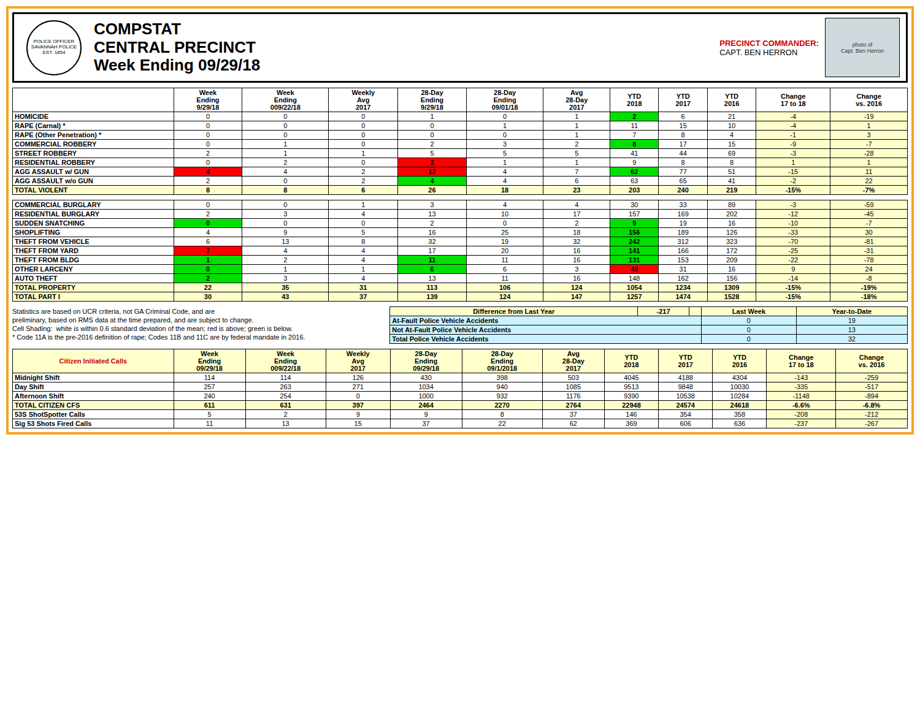POLICE OFFICER
SAVANNAH POLICE
EST. 1854
COMPSTAT
CENTRAL PRECINCT
Week Ending 09/29/18
PRECINCT COMMANDER:
CAPT. BEN HERRON
photo of
Capt. Ben Herron
| | Week Ending 9/29/18 | Week Ending 009/22/18 | Weekly Avg 2017 | 28-Day Ending 9/29/18 | 28-Day Ending 09/01/18 | Avg 28-Day 2017 | YTD 2018 | YTD 2017 | YTD 2016 | Change 17 to 18 | Change vs. 2016 |
| --- | --- | --- | --- | --- | --- | --- | --- | --- | --- | --- | --- |
| HOMICIDE | 0 | 0 | 0 | 1 | 0 | 1 | 2 | 6 | 21 | -4 | -19 |
| RAPE (Carnal) * | 0 | 0 | 0 | 0 | 1 | 1 | 11 | 15 | 10 | -4 | 1 |
| RAPE (Other Penetration) * | 0 | 0 | 0 | 0 | 0 | 1 | 7 | 8 | 4 | -1 | 3 |
| COMMERCIAL ROBBERY | 0 | 1 | 0 | 2 | 3 | 2 | 8 | 17 | 15 | -9 | -7 |
| STREET ROBBERY | 2 | 1 | 1 | 5 | 5 | 5 | 41 | 44 | 69 | -3 | -28 |
| RESIDENTIAL ROBBERY | 0 | 2 | 0 | 2 | 1 | 1 | 9 | 8 | 8 | 1 | 1 |
| AGG ASSAULT w/ GUN | 4 | 4 | 2 | 12 | 4 | 7 | 62 | 77 | 51 | -15 | 11 |
| AGG ASSAULT w/o GUN | 2 | 0 | 2 | 4 | 4 | 6 | 63 | 65 | 41 | -2 | 22 |
| TOTAL VIOLENT | 8 | 8 | 6 | 26 | 18 | 23 | 203 | 240 | 219 | -15% | -7% |
| COMMERCIAL BURGLARY | 0 | 0 | 1 | 3 | 4 | 4 | 30 | 33 | 89 | -3 | -59 |
| RESIDENTIAL BURGLARY | 2 | 3 | 4 | 13 | 10 | 17 | 157 | 169 | 202 | -12 | -45 |
| SUDDEN SNATCHING | 0 | 0 | 0 | 2 | 0 | 2 | 9 | 19 | 16 | -10 | -7 |
| SHOPLIFTING | 4 | 9 | 5 | 16 | 25 | 18 | 156 | 189 | 126 | -33 | 30 |
| THEFT FROM VEHICLE | 6 | 13 | 8 | 32 | 19 | 32 | 242 | 312 | 323 | -70 | -81 |
| THEFT FROM YARD | 7 | 4 | 4 | 17 | 20 | 16 | 141 | 166 | 172 | -25 | -31 |
| THEFT FROM BLDG | 1 | 2 | 4 | 11 | 11 | 16 | 131 | 153 | 209 | -22 | -78 |
| OTHER LARCENY | 0 | 1 | 1 | 6 | 6 | 3 | 40 | 31 | 16 | 9 | 24 |
| AUTO THEFT | 2 | 3 | 4 | 13 | 11 | 16 | 148 | 162 | 156 | -14 | -8 |
| TOTAL PROPERTY | 22 | 35 | 31 | 113 | 106 | 124 | 1054 | 1234 | 1309 | -15% | -19% |
| TOTAL PART I | 30 | 43 | 37 | 139 | 124 | 147 | 1257 | 1474 | 1528 | -15% | -18% |
Statistics are based on UCR criteria, not GA Criminal Code, and are
preliminary, based on RMS data at the time prepared, and are subject to change.
Cell Shading: white is within 0.6 standard deviation of the mean; red is above; green is below.
* Code 11A is the pre-2016 definition of rape; Codes 11B and 11C are by federal mandate in 2016.
| Difference from Last Year | -217 | | Last Week | Year-to-Date |
| At-Fault Police Vehicle Accidents | 0 | 19 |
| Not At-Fault Police Vehicle Accidents | 0 | 13 |
| Total Police Vehicle Accidents | 0 | 32 |
| Citizen Initiated Calls | Week Ending 09/29/18 | Week Ending 009/22/18 | Weekly Avg 2017 | 28-Day Ending 09/29/18 | 28-Day Ending 09/1/2018 | Avg 28-Day 2017 | YTD 2018 | YTD 2017 | YTD 2016 | Change 17 to 18 | Change vs. 2016 |
| --- | --- | --- | --- | --- | --- | --- | --- | --- | --- | --- | --- |
| Midnight Shift | 114 | 114 | 126 | 430 | 398 | 503 | 4045 | 4188 | 4304 | -143 | -259 |
| Day Shift | 257 | 263 | 271 | 1034 | 940 | 1085 | 9513 | 9848 | 10030 | -335 | -517 |
| Afternoon Shift | 240 | 254 | 0 | 1000 | 932 | 1176 | 9390 | 10538 | 10284 | -1148 | -894 |
| TOTAL CITIZEN CFS | 611 | 631 | 397 | 2464 | 2270 | 2764 | 22948 | 24574 | 24618 | -6.6% | -6.8% |
| 53S ShotSpotter Calls | 5 | 2 | 9 | 9 | 8 | 37 | 146 | 354 | 358 | -208 | -212 |
| Sig 53 Shots Fired Calls | 11 | 13 | 15 | 37 | 22 | 62 | 369 | 606 | 636 | -237 | -267 |